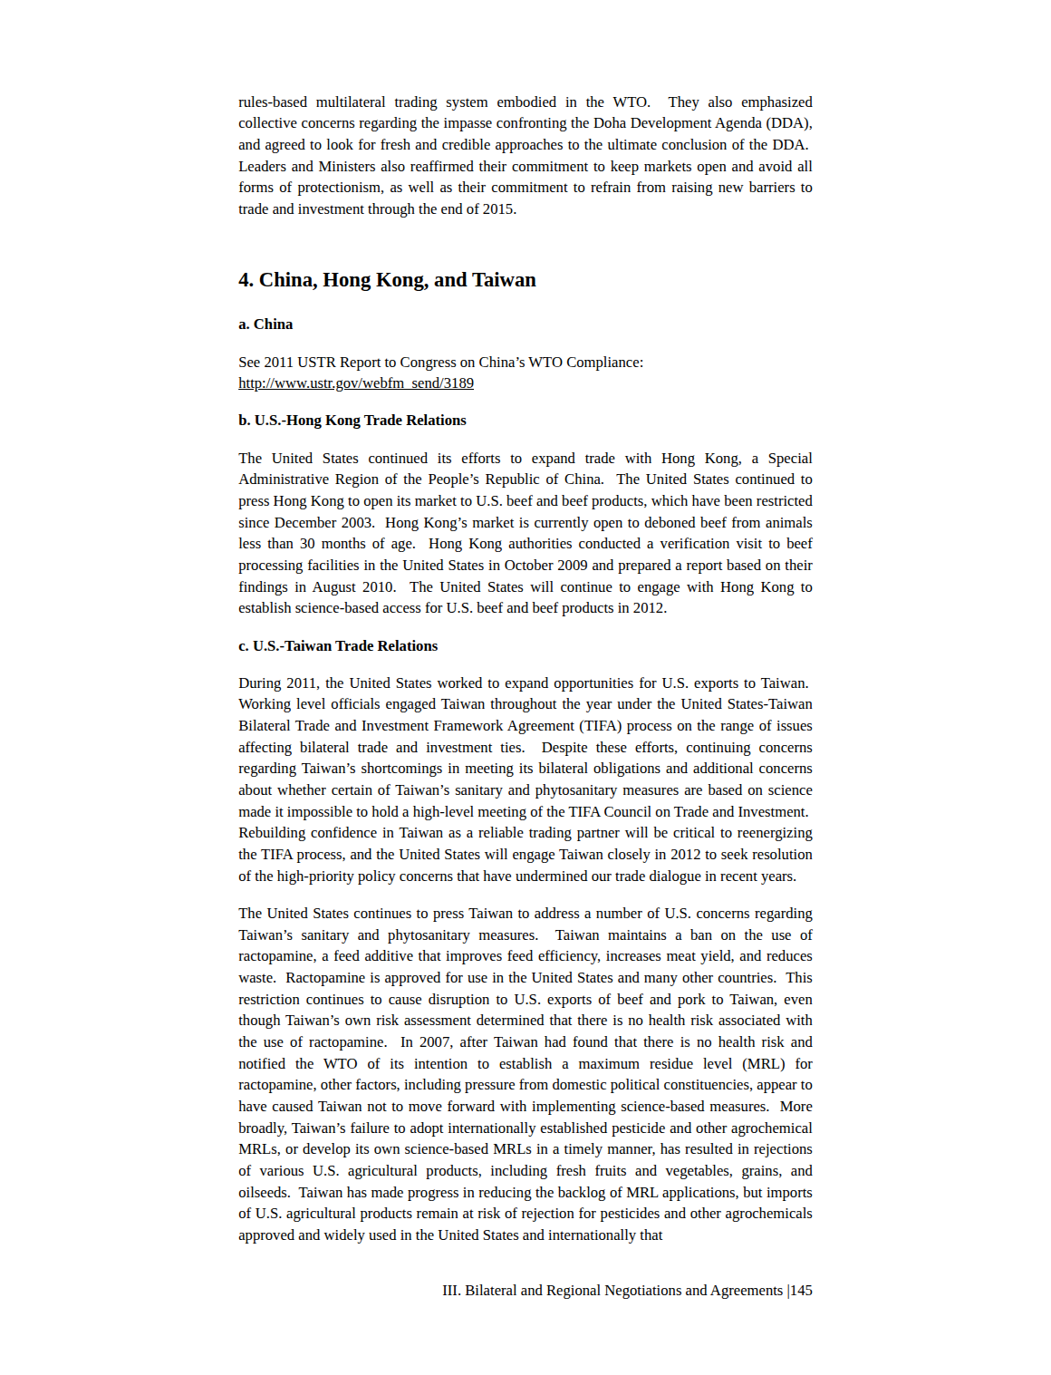rules-based multilateral trading system embodied in the WTO. They also emphasized collective concerns regarding the impasse confronting the Doha Development Agenda (DDA), and agreed to look for fresh and credible approaches to the ultimate conclusion of the DDA. Leaders and Ministers also reaffirmed their commitment to keep markets open and avoid all forms of protectionism, as well as their commitment to refrain from raising new barriers to trade and investment through the end of 2015.
4. China, Hong Kong, and Taiwan
a. China
See 2011 USTR Report to Congress on China’s WTO Compliance: http://www.ustr.gov/webfm_send/3189
b. U.S.-Hong Kong Trade Relations
The United States continued its efforts to expand trade with Hong Kong, a Special Administrative Region of the People’s Republic of China. The United States continued to press Hong Kong to open its market to U.S. beef and beef products, which have been restricted since December 2003. Hong Kong’s market is currently open to deboned beef from animals less than 30 months of age. Hong Kong authorities conducted a verification visit to beef processing facilities in the United States in October 2009 and prepared a report based on their findings in August 2010. The United States will continue to engage with Hong Kong to establish science-based access for U.S. beef and beef products in 2012.
c. U.S.-Taiwan Trade Relations
During 2011, the United States worked to expand opportunities for U.S. exports to Taiwan. Working level officials engaged Taiwan throughout the year under the United States-Taiwan Bilateral Trade and Investment Framework Agreement (TIFA) process on the range of issues affecting bilateral trade and investment ties. Despite these efforts, continuing concerns regarding Taiwan’s shortcomings in meeting its bilateral obligations and additional concerns about whether certain of Taiwan’s sanitary and phytosanitary measures are based on science made it impossible to hold a high-level meeting of the TIFA Council on Trade and Investment. Rebuilding confidence in Taiwan as a reliable trading partner will be critical to reenergizing the TIFA process, and the United States will engage Taiwan closely in 2012 to seek resolution of the high-priority policy concerns that have undermined our trade dialogue in recent years.
The United States continues to press Taiwan to address a number of U.S. concerns regarding Taiwan’s sanitary and phytosanitary measures. Taiwan maintains a ban on the use of ractopamine, a feed additive that improves feed efficiency, increases meat yield, and reduces waste. Ractopamine is approved for use in the United States and many other countries. This restriction continues to cause disruption to U.S. exports of beef and pork to Taiwan, even though Taiwan’s own risk assessment determined that there is no health risk associated with the use of ractopamine. In 2007, after Taiwan had found that there is no health risk and notified the WTO of its intention to establish a maximum residue level (MRL) for ractopamine, other factors, including pressure from domestic political constituencies, appear to have caused Taiwan not to move forward with implementing science-based measures. More broadly, Taiwan’s failure to adopt internationally established pesticide and other agrochemical MRLs, or develop its own science-based MRLs in a timely manner, has resulted in rejections of various U.S. agricultural products, including fresh fruits and vegetables, grains, and oilseeds. Taiwan has made progress in reducing the backlog of MRL applications, but imports of U.S. agricultural products remain at risk of rejection for pesticides and other agrochemicals approved and widely used in the United States and internationally that
III. Bilateral and Regional Negotiations and Agreements |145